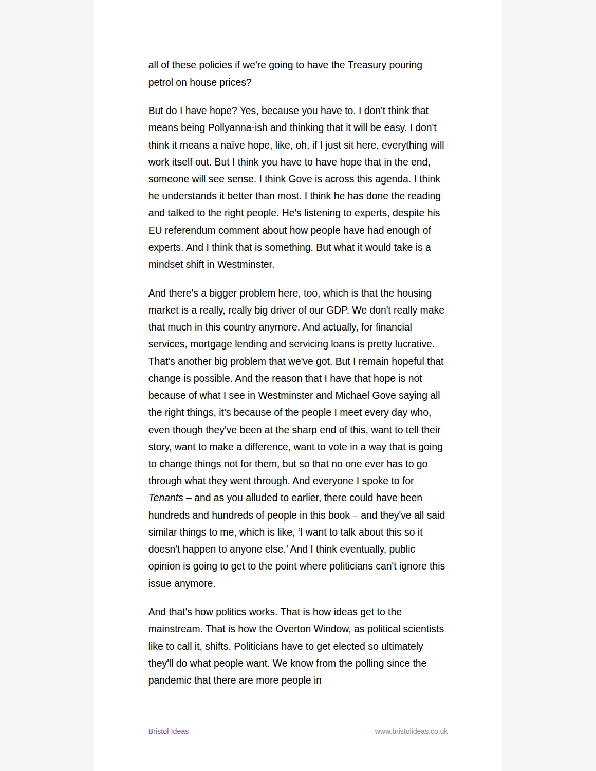all of these policies if we're going to have the Treasury pouring petrol on house prices?
But do I have hope? Yes, because you have to. I don't think that means being Pollyanna-ish and thinking that it will be easy. I don't think it means a naïve hope, like, oh, if I just sit here, everything will work itself out. But I think you have to have hope that in the end, someone will see sense. I think Gove is across this agenda. I think he understands it better than most. I think he has done the reading and talked to the right people. He's listening to experts, despite his EU referendum comment about how people have had enough of experts. And I think that is something. But what it would take is a mindset shift in Westminster.
And there's a bigger problem here, too, which is that the housing market is a really, really big driver of our GDP. We don't really make that much in this country anymore. And actually, for financial services, mortgage lending and servicing loans is pretty lucrative. That's another big problem that we've got. But I remain hopeful that change is possible. And the reason that I have that hope is not because of what I see in Westminster and Michael Gove saying all the right things, it’s because of the people I meet every day who, even though they've been at the sharp end of this, want to tell their story, want to make a difference, want to vote in a way that is going to change things not for them, but so that no one ever has to go through what they went through. And everyone I spoke to for Tenants – and as you alluded to earlier, there could have been hundreds and hundreds of people in this book – and they've all said similar things to me, which is like, ‘I want to talk about this so it doesn't happen to anyone else.’ And I think eventually, public opinion is going to get to the point where politicians can't ignore this issue anymore.
And that's how politics works. That is how ideas get to the mainstream. That is how the Overton Window, as political scientists like to call it, shifts. Politicians have to get elected so ultimately they'll do what people want. We know from the polling since the pandemic that there are more people in
Bristol Ideas www.bristolideas.co.uk